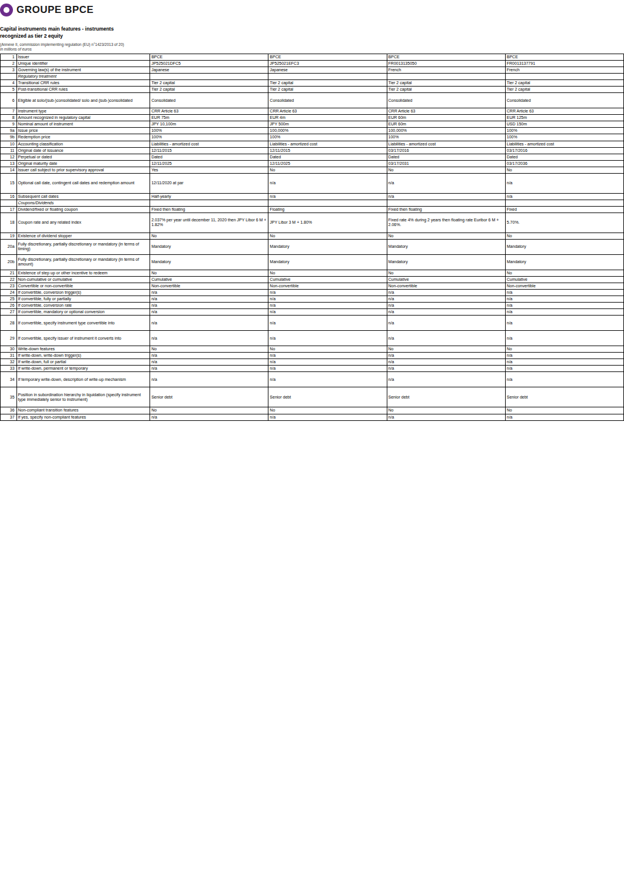GROUPE BPCE
Capital instruments main features - instruments
recognized as tier 2 equity
(Annexe II, commission implementing regulation (EU) n°1423/2013 of 20)
in millions of euros
| 1 | Issuer | BPCE | BPCE | BPCE | BPCE |
| 2 | Unique identifier | JP525021DFC5 | JP525021EFC3 | FR0013135050 | FR0013137791 |
| 3 | Governing law(s) of the instrument | Japanese | Japanese | French | French |
| | Regulatory treatment | | | | |
| 4 | Transitional CRR rules | Tier 2 capital | Tier 2 capital | Tier 2 capital | Tier 2 capital |
| 5 | Post-transitional CRR rules | Tier 2 capital | Tier 2 capital | Tier 2 capital | Tier 2 capital |
| 6 | Eligible at solo/(sub-)consolidated/ solo and (sub-)consolidated | Consolidated | Consolidated | Consolidated | Consolidated |
| 7 | Instrument type | CRR Article 63 | CRR Article 63 | CRR Article 63 | CRR Article 63 |
| 8 | Amount recognized in regulatory capital | EUR 75m | EUR 4m | EUR 60m | EUR 125m |
| 9 | Nominal amount of instrument | JPY 10,100m | JPY 500m | EUR 60m | USD 150m |
| 9a | Issue price | 100% | 100,000% | 100,000% | 100% |
| 9b | Redemption price | 100% | 100% | 100% | 100% |
| 10 | Accounting classification | Liabilities - amortized cost | Liabilities - amortized cost | Liabilities - amortized cost | Liabilities - amortized cost |
| 11 | Original date of issuance | 12/11/2015 | 12/11/2015 | 03/17/2016 | 03/17/2016 |
| 12 | Perpetual or dated | Dated | Dated | Dated | Dated |
| 13 | Original maturity date | 12/11/2025 | 12/11/2025 | 03/17/2031 | 03/17/2036 |
| 14 | Issuer call subject to prior supervisory approval | Yes | No | No | No |
| 15 | Optional call date, contingent call dates and redemption amount | 12/11/2020 at par | n/a | n/a | n/a |
| 16 | Subsequent call dates | Half-yearly | n/a | n/a | n/a |
| | Coupons/Dividends | | | | |
| 17 | Dividend/fixed or floating coupon | Fixed then floating | Floating | Fixed then floating | Fixed |
| 18 | Coupon rate and any related index | 2.037% per year until december 11, 2020 then JPY Libor 6 M + 1.82% | JPY Libor 3 M + 1.80% | Fixed rate 4% during 2 years then floating rate Euribor 6 M + 2.06%. | 5.70%. |
| 19 | Existence of dividend stopper | No | No | No | No |
| 20a | Fully discretionary, partially discretionary or mandatory (in terms of timing) | Mandatory | Mandatory | Mandatory | Mandatory |
| 20b | Fully discretionary, partially discretionary or mandatory (in terms of amount) | Mandatory | Mandatory | Mandatory | Mandatory |
| 21 | Existence of step up or other incentive to redeem | No | No | No | No |
| 22 | Non-cumulative or cumulative | Cumulative | Cumulative | Cumulative | Cumulative |
| 23 | Convertible or non-convertible | Non-convertible | Non-convertible | Non-convertible | Non-convertible |
| 24 | If convertible, conversion trigger(s) | n/a | n/a | n/a | n/a |
| 25 | If convertible, fully or partially | n/a | n/a | n/a | n/a |
| 26 | If convertible, conversion rate | n/a | n/a | n/a | n/a |
| 27 | If convertible, mandatory or optional conversion | n/a | n/a | n/a | n/a |
| 28 | If convertible, specify instrument type convertible into | n/a | n/a | n/a | n/a |
| 29 | If convertible, specify issuer of instrument it converts into | n/a | n/a | n/a | n/a |
| 30 | Write-down features | No | No | No | No |
| 31 | If write-down, write-down trigger(s) | n/a | n/a | n/a | n/a |
| 32 | If write-down, full or partial | n/a | n/a | n/a | n/a |
| 33 | If write-down, permanent or temporary | n/a | n/a | n/a | n/a |
| 34 | If temporary write-down, description of write-up mechanism | n/a | n/a | n/a | n/a |
| 35 | Position in subordination hierarchy in liquidation (specify instrument type immediately senior to instrument) | Senior debt | Senior debt | Senior debt | Senior debt |
| 36 | Non-compliant transition features | No | No | No | No |
| 37 | If yes, specify non-compliant features | n/a | n/a | n/a | n/a |